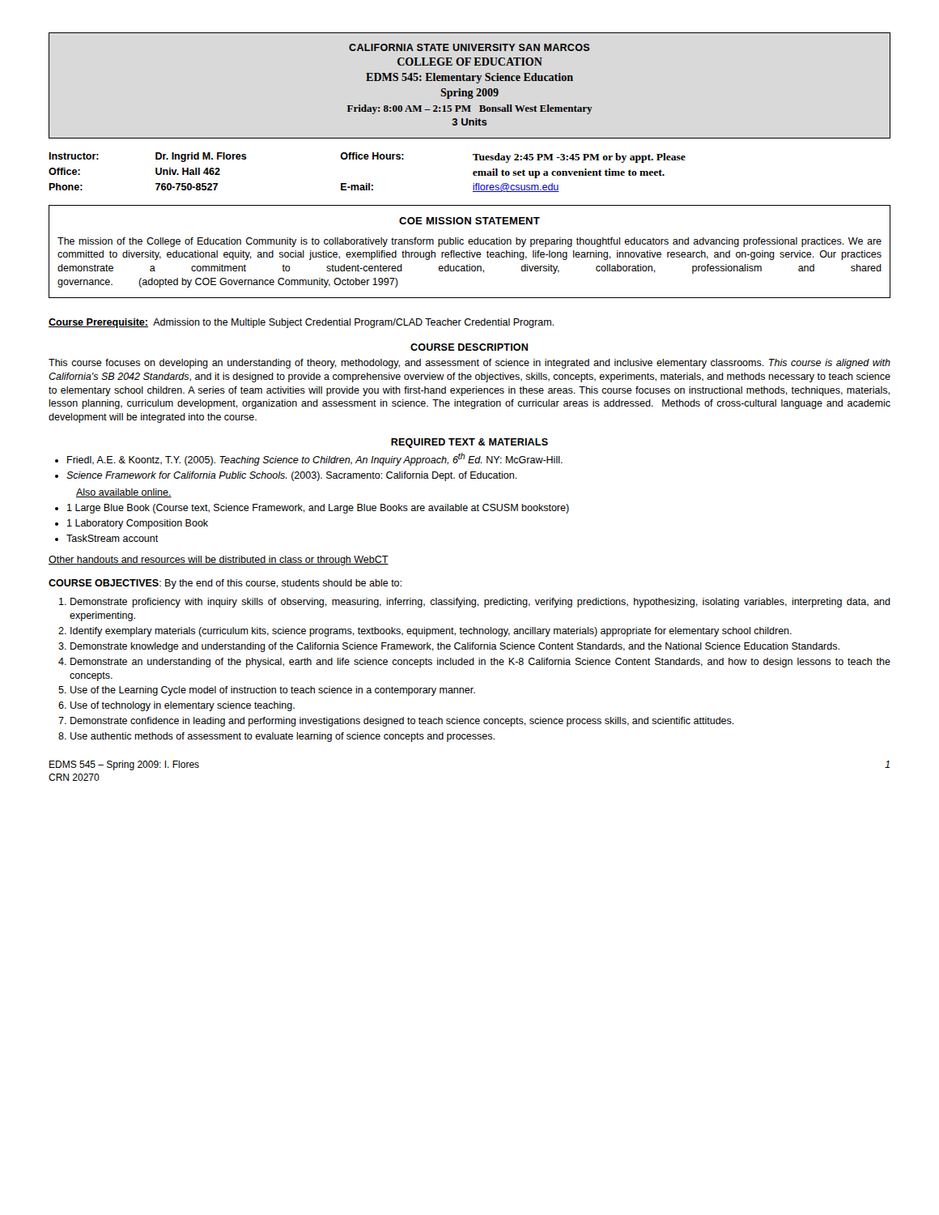CALIFORNIA STATE UNIVERSITY SAN MARCOS
COLLEGE OF EDUCATION
EDMS 545: Elementary Science Education
Spring 2009
Friday: 8:00 AM – 2:15 PM Bonsall West Elementary
3 Units
| Instructor: | Dr. Ingrid M. Flores | Office Hours: | Tuesday 2:45 PM -3:45 PM or by appt. Please |
| Office: | Univ. Hall 462 | | email to set up a convenient time to meet. |
| Phone: | 760-750-8527 | E-mail: | iflores@csusm.edu |
COE MISSION STATEMENT
The mission of the College of Education Community is to collaboratively transform public education by preparing thoughtful educators and advancing professional practices. We are committed to diversity, educational equity, and social justice, exemplified through reflective teaching, life-long learning, innovative research, and on-going service. Our practices demonstrate a commitment to student-centered education, diversity, collaboration, professionalism and shared governance. (adopted by COE Governance Community, October 1997)
Course Prerequisite: Admission to the Multiple Subject Credential Program/CLAD Teacher Credential Program.
COURSE DESCRIPTION
This course focuses on developing an understanding of theory, methodology, and assessment of science in integrated and inclusive elementary classrooms. This course is aligned with California's SB 2042 Standards, and it is designed to provide a comprehensive overview of the objectives, skills, concepts, experiments, materials, and methods necessary to teach science to elementary school children. A series of team activities will provide you with first-hand experiences in these areas. This course focuses on instructional methods, techniques, materials, lesson planning, curriculum development, organization and assessment in science. The integration of curricular areas is addressed. Methods of cross-cultural language and academic development will be integrated into the course.
REQUIRED TEXT & MATERIALS
Friedl, A.E. & Koontz, T.Y. (2005). Teaching Science to Children, An Inquiry Approach, 6th Ed. NY: McGraw-Hill.
Science Framework for California Public Schools. (2003). Sacramento: California Dept. of Education.
Also available online.
1 Large Blue Book (Course text, Science Framework, and Large Blue Books are available at CSUSM bookstore)
1 Laboratory Composition Book
TaskStream account
Other handouts and resources will be distributed in class or through WebCT
COURSE OBJECTIVES: By the end of this course, students should be able to:
Demonstrate proficiency with inquiry skills of observing, measuring, inferring, classifying, predicting, verifying predictions, hypothesizing, isolating variables, interpreting data, and experimenting.
Identify exemplary materials (curriculum kits, science programs, textbooks, equipment, technology, ancillary materials) appropriate for elementary school children.
Demonstrate knowledge and understanding of the California Science Framework, the California Science Content Standards, and the National Science Education Standards.
Demonstrate an understanding of the physical, earth and life science concepts included in the K-8 California Science Content Standards, and how to design lessons to teach the concepts.
Use of the Learning Cycle model of instruction to teach science in a contemporary manner.
Use of technology in elementary science teaching.
Demonstrate confidence in leading and performing investigations designed to teach science concepts, science process skills, and scientific attitudes.
Use authentic methods of assessment to evaluate learning of science concepts and processes.
EDMS 545 – Spring 2009: I. Flores
CRN 20270 1